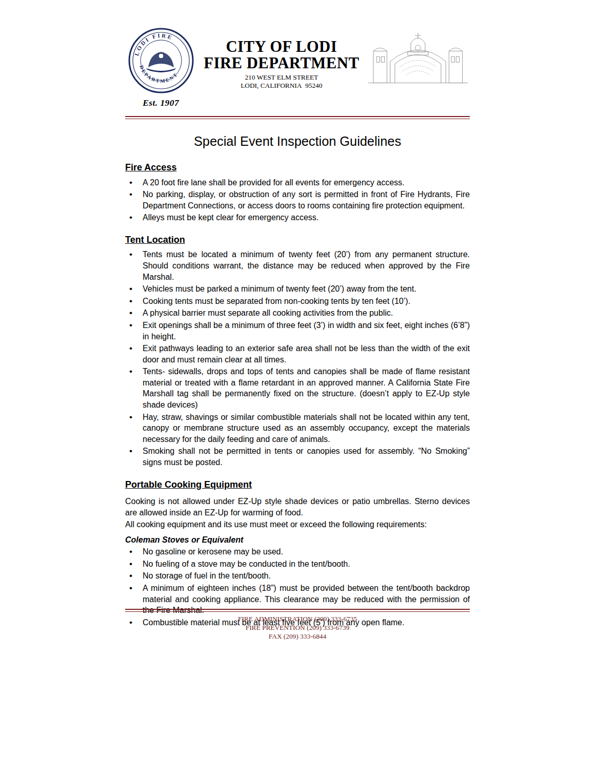LODI FIRE DEPARTMENT
Est. 1907
CITY OF LODI
FIRE DEPARTMENT
210 WEST ELM STREET
LODI, CALIFORNIA 95240
Special Event Inspection Guidelines
Fire Access
A 20 foot fire lane shall be provided for all events for emergency access.
No parking, display, or obstruction of any sort is permitted in front of Fire Hydrants, Fire Department Connections, or access doors to rooms containing fire protection equipment.
Alleys must be kept clear for emergency access.
Tent Location
Tents must be located a minimum of twenty feet (20’) from any permanent structure. Should conditions warrant, the distance may be reduced when approved by the Fire Marshal.
Vehicles must be parked a minimum of twenty feet (20’) away from the tent.
Cooking tents must be separated from non-cooking tents by ten feet (10’).
A physical barrier must separate all cooking activities from the public.
Exit openings shall be a minimum of three feet (3’) in width and six feet, eight inches (6’8”) in height.
Exit pathways leading to an exterior safe area shall not be less than the width of the exit door and must remain clear at all times.
Tents- sidewalls, drops and tops of tents and canopies shall be made of flame resistant material or treated with a flame retardant in an approved manner. A California State Fire Marshall tag shall be permanently fixed on the structure. (doesn’t apply to EZ-Up style shade devices)
Hay, straw, shavings or similar combustible materials shall not be located within any tent, canopy or membrane structure used as an assembly occupancy, except the materials necessary for the daily feeding and care of animals.
Smoking shall not be permitted in tents or canopies used for assembly. “No Smoking” signs must be posted.
Portable Cooking Equipment
Cooking is not allowed under EZ-Up style shade devices or patio umbrellas. Sterno devices are allowed inside an EZ-Up for warming of food.
All cooking equipment and its use must meet or exceed the following requirements:
Coleman Stoves or Equivalent
No gasoline or kerosene may be used.
No fueling of a stove may be conducted in the tent/booth.
No storage of fuel in the tent/booth.
A minimum of eighteen inches (18”) must be provided between the tent/booth backdrop material and cooking appliance. This clearance may be reduced with the permission of the Fire Marshal.
Combustible material must be at least five feet (5’) from any open flame.
FIRE ADMINISTRATION (209) 333-6735
FIRE PREVENTION (209) 333-6739
FAX (209) 333-6844